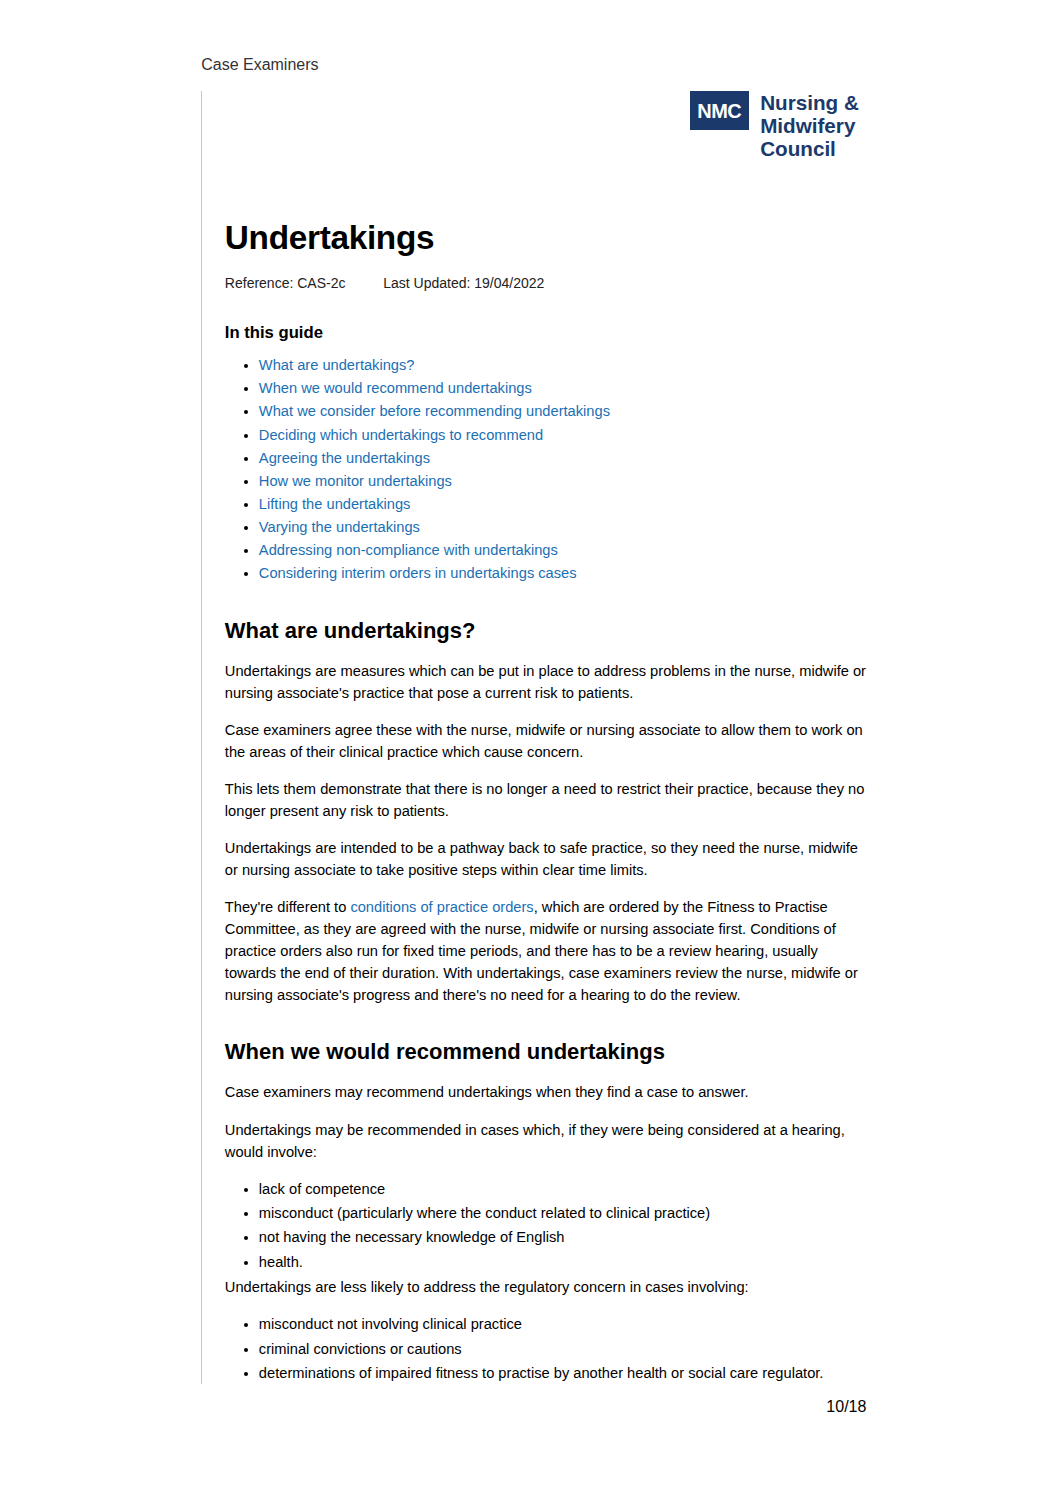Case Examiners
NMC
Nursing &
Midwifery
Council
Undertakings
Reference: CAS-2c Last Updated: 19/04/2022
In this guide
What are undertakings?
When we would recommend undertakings
What we consider before recommending undertakings
Deciding which undertakings to recommend
Agreeing the undertakings
How we monitor undertakings
Lifting the undertakings
Varying the undertakings
Addressing non-compliance with undertakings
Considering interim orders in undertakings cases
What are undertakings?
Undertakings are measures which can be put in place to address problems in the nurse, midwife or nursing associate's practice that pose a current risk to patients.
Case examiners agree these with the nurse, midwife or nursing associate to allow them to work on the areas of their clinical practice which cause concern.
This lets them demonstrate that there is no longer a need to restrict their practice, because they no longer present any risk to patients.
Undertakings are intended to be a pathway back to safe practice, so they need the nurse, midwife or nursing associate to take positive steps within clear time limits.
They're different to conditions of practice orders, which are ordered by the Fitness to Practise Committee, as they are agreed with the nurse, midwife or nursing associate first. Conditions of practice orders also run for fixed time periods, and there has to be a review hearing, usually towards the end of their duration. With undertakings, case examiners review the nurse, midwife or nursing associate's progress and there's no need for a hearing to do the review.
When we would recommend undertakings
Case examiners may recommend undertakings when they find a case to answer.
Undertakings may be recommended in cases which, if they were being considered at a hearing, would involve:
lack of competence
misconduct (particularly where the conduct related to clinical practice)
not having the necessary knowledge of English
health.
Undertakings are less likely to address the regulatory concern in cases involving:
misconduct not involving clinical practice
criminal convictions or cautions
determinations of impaired fitness to practise by another health or social care regulator.
10/18